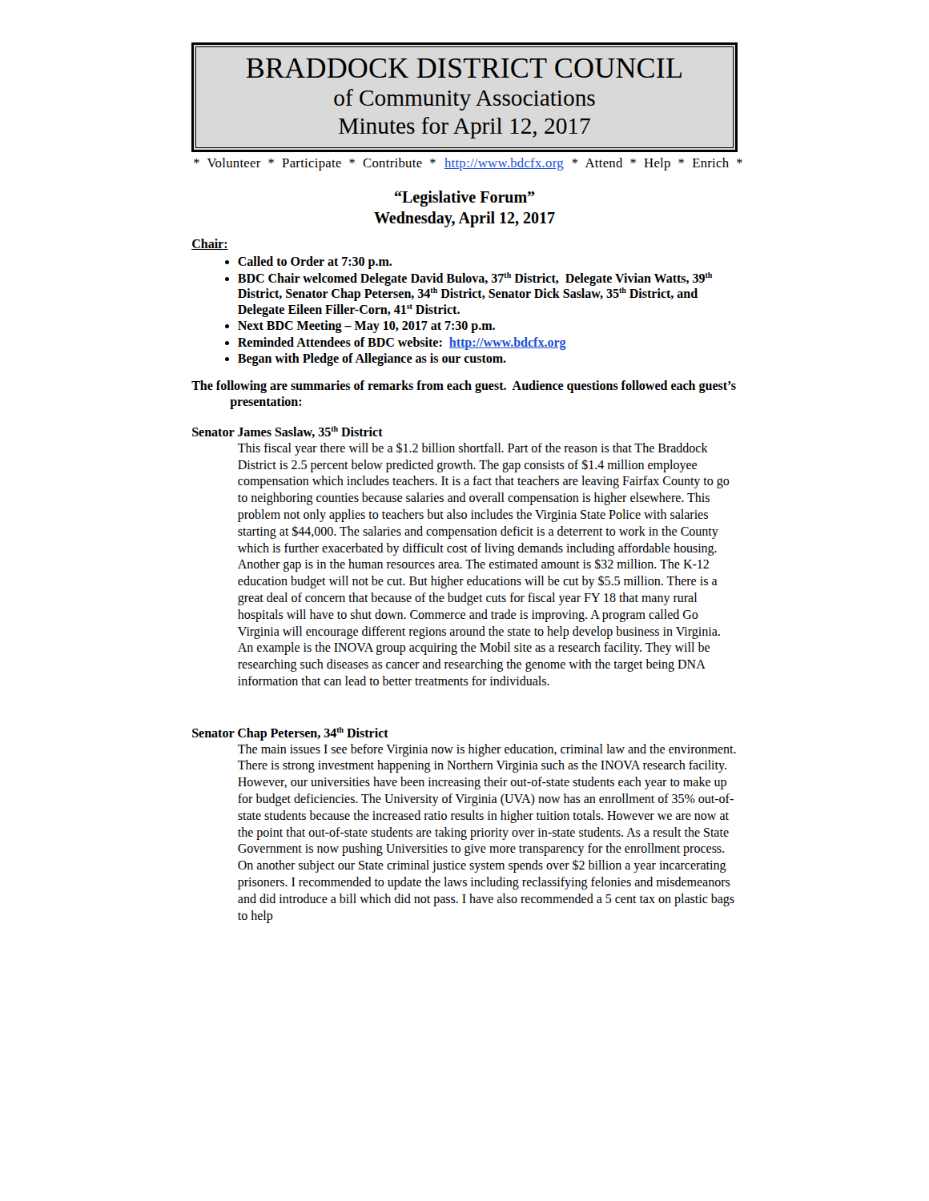BRADDOCK DISTRICT COUNCIL
of Community Associations
Minutes for April 12, 2017
* Volunteer * Participate * Contribute * http://www.bdcfx.org * Attend * Help * Enrich *
“Legislative Forum”
Wednesday, April 12, 2017
Chair:
Called to Order at 7:30 p.m.
BDC Chair welcomed Delegate David Bulova, 37th District, Delegate Vivian Watts, 39th District, Senator Chap Petersen, 34th District, Senator Dick Saslaw, 35th District, and Delegate Eileen Filler-Corn, 41st District.
Next BDC Meeting – May 10, 2017 at 7:30 p.m.
Reminded Attendees of BDC website: http://www.bdcfx.org
Began with Pledge of Allegiance as is our custom.
The following are summaries of remarks from each guest. Audience questions followed each guest’s presentation:
Senator James Saslaw, 35th District
This fiscal year there will be a $1.2 billion shortfall. Part of the reason is that The Braddock District is 2.5 percent below predicted growth. The gap consists of $1.4 million employee compensation which includes teachers. It is a fact that teachers are leaving Fairfax County to go to neighboring counties because salaries and overall compensation is higher elsewhere. This problem not only applies to teachers but also includes the Virginia State Police with salaries starting at $44,000. The salaries and compensation deficit is a deterrent to work in the County which is further exacerbated by difficult cost of living demands including affordable housing. Another gap is in the human resources area. The estimated amount is $32 million. The K-12 education budget will not be cut. But higher educations will be cut by $5.5 million. There is a great deal of concern that because of the budget cuts for fiscal year FY 18 that many rural hospitals will have to shut down. Commerce and trade is improving. A program called Go Virginia will encourage different regions around the state to help develop business in Virginia. An example is the INOVA group acquiring the Mobil site as a research facility. They will be researching such diseases as cancer and researching the genome with the target being DNA information that can lead to better treatments for individuals.
Senator Chap Petersen, 34th District
The main issues I see before Virginia now is higher education, criminal law and the environment. There is strong investment happening in Northern Virginia such as the INOVA research facility. However, our universities have been increasing their out-of-state students each year to make up for budget deficiencies. The University of Virginia (UVA) now has an enrollment of 35% out-of-state students because the increased ratio results in higher tuition totals. However we are now at the point that out-of-state students are taking priority over in-state students. As a result the State Government is now pushing Universities to give more transparency for the enrollment process. On another subject our State criminal justice system spends over $2 billion a year incarcerating prisoners. I recommended to update the laws including reclassifying felonies and misdemeanors and did introduce a bill which did not pass. I have also recommended a 5 cent tax on plastic bags to help